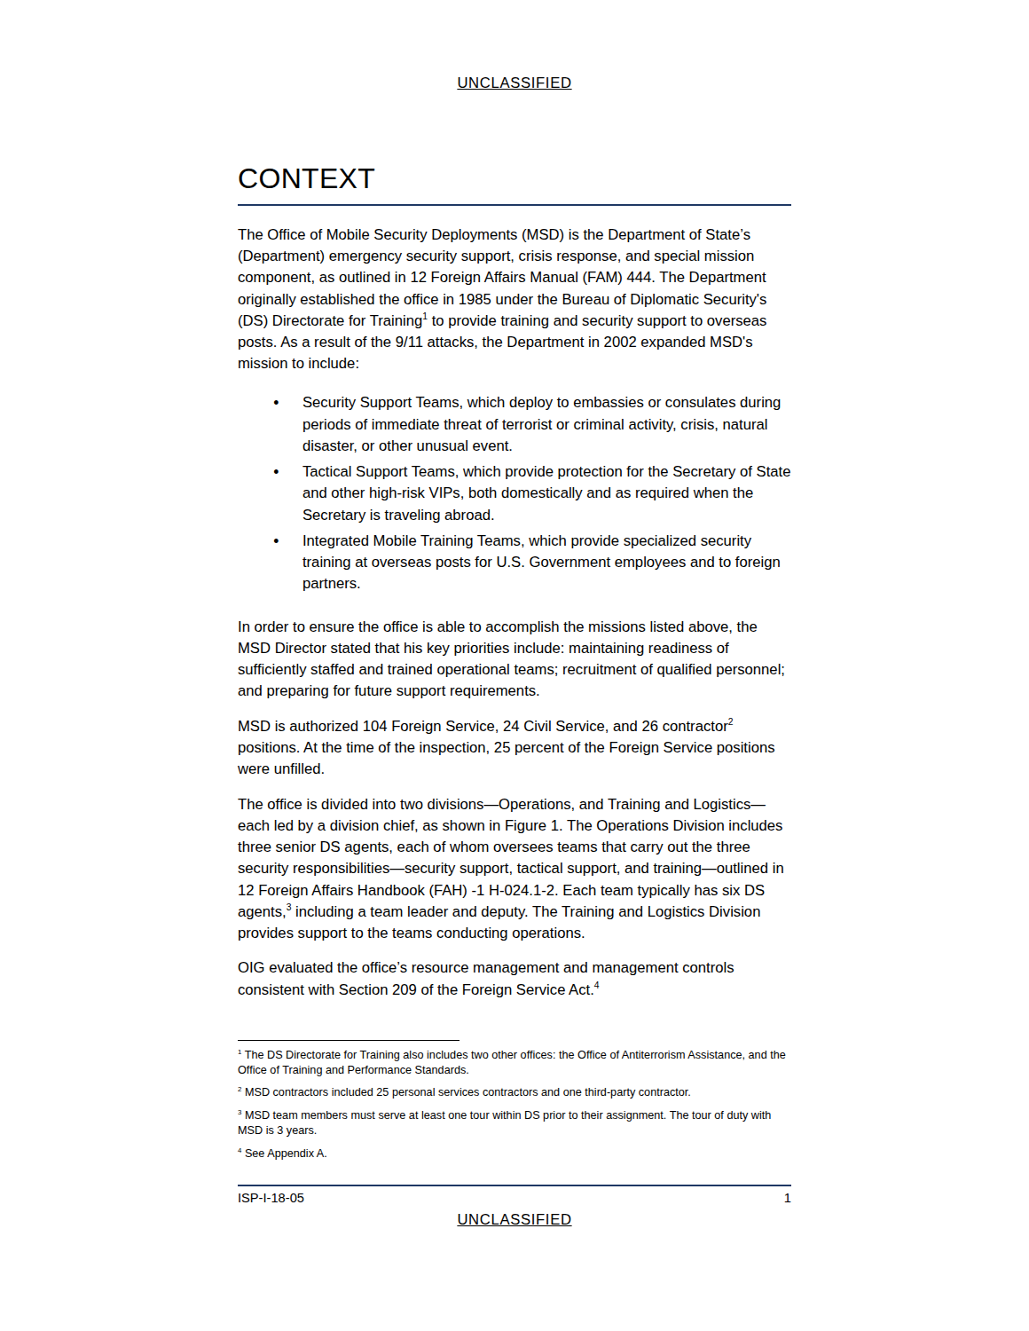UNCLASSIFIED
CONTEXT
The Office of Mobile Security Deployments (MSD) is the Department of State’s (Department) emergency security support, crisis response, and special mission component, as outlined in 12 Foreign Affairs Manual (FAM) 444. The Department originally established the office in 1985 under the Bureau of Diplomatic Security's (DS) Directorate for Training1 to provide training and security support to overseas posts. As a result of the 9/11 attacks, the Department in 2002 expanded MSD's mission to include:
Security Support Teams, which deploy to embassies or consulates during periods of immediate threat of terrorist or criminal activity, crisis, natural disaster, or other unusual event.
Tactical Support Teams, which provide protection for the Secretary of State and other high-risk VIPs, both domestically and as required when the Secretary is traveling abroad.
Integrated Mobile Training Teams, which provide specialized security training at overseas posts for U.S. Government employees and to foreign partners.
In order to ensure the office is able to accomplish the missions listed above, the MSD Director stated that his key priorities include: maintaining readiness of sufficiently staffed and trained operational teams; recruitment of qualified personnel; and preparing for future support requirements.
MSD is authorized 104 Foreign Service, 24 Civil Service, and 26 contractor2 positions. At the time of the inspection, 25 percent of the Foreign Service positions were unfilled.
The office is divided into two divisions—Operations, and Training and Logistics—each led by a division chief, as shown in Figure 1. The Operations Division includes three senior DS agents, each of whom oversees teams that carry out the three security responsibilities—security support, tactical support, and training—outlined in 12 Foreign Affairs Handbook (FAH) -1 H-024.1-2. Each team typically has six DS agents,3 including a team leader and deputy. The Training and Logistics Division provides support to the teams conducting operations.
OIG evaluated the office’s resource management and management controls consistent with Section 209 of the Foreign Service Act.4
1 The DS Directorate for Training also includes two other offices: the Office of Antiterrorism Assistance, and the Office of Training and Performance Standards.
2 MSD contractors included 25 personal services contractors and one third-party contractor.
3 MSD team members must serve at least one tour within DS prior to their assignment. The tour of duty with MSD is 3 years.
4 See Appendix A.
ISP-I-18-05 1
UNCLASSIFIED